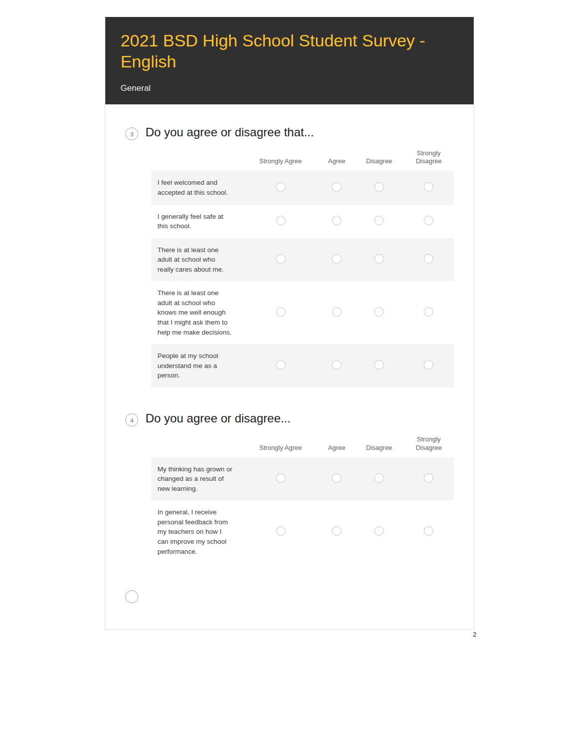2021 BSD High School Student Survey -
English
General
3
Do you agree or disagree that...
| | Strongly Agree | Agree | Disagree | Strongly Disagree |
| --- | --- | --- | --- | --- |
| I feel welcomed and accepted at this school. | | | | |
| I generally feel safe at this school. | | | | |
| There is at least one adult at school who really cares about me. | | | | |
| There is at least one adult at school who knows me well enough that I might ask them to help me make decisions. | | | | |
| People at my school understand me as a person. | | | | |
4
Do you agree or disagree...
| | Strongly Agree | Agree | Disagree | Strongly Disagree |
| --- | --- | --- | --- | --- |
| My thinking has grown or changed as a result of new learning. | | | | |
| In general, I receive personal feedback from my teachers on how I can improve my school performance. | | | | |
2